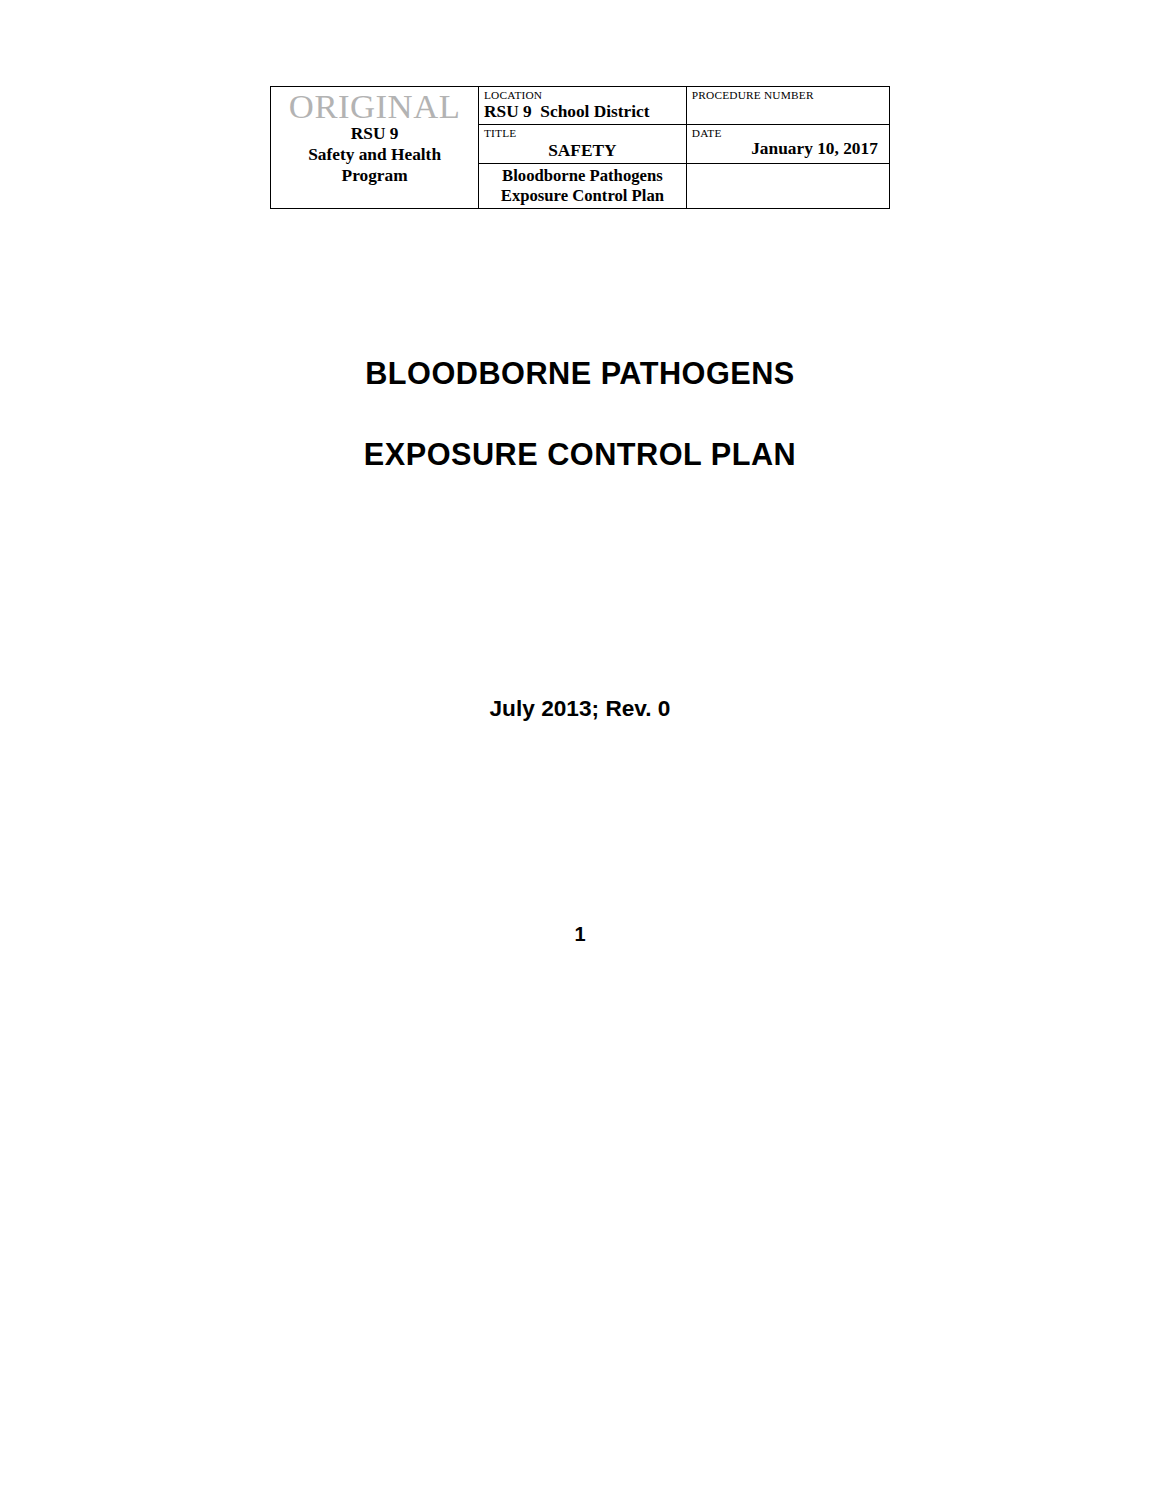| ORIGINAL RSU 9 Safety and Health Program | LOCATION RSU 9 School District | PROCEDURE NUMBER |
| TITLE SAFETY | DATE January 10, 2017 |
| Bloodborne Pathogens Exposure Control Plan | |
BLOODBORNE PATHOGENS
EXPOSURE CONTROL PLAN
July 2013; Rev. 0
1